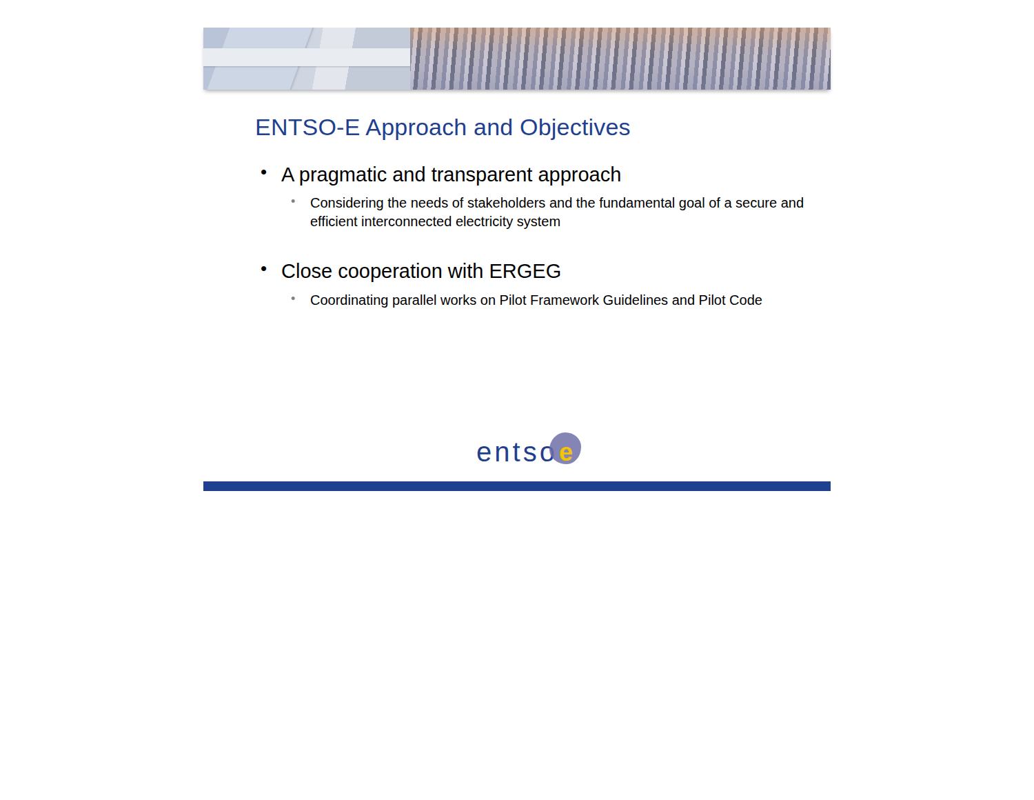ENTSO-E Approach and Objectives
A pragmatic and transparent approach
Considering the needs of stakeholders and the fundamental goal of a secure and efficient interconnected electricity system
Close cooperation with ERGEG
Coordinating parallel works on Pilot Framework Guidelines and Pilot Code
entso e